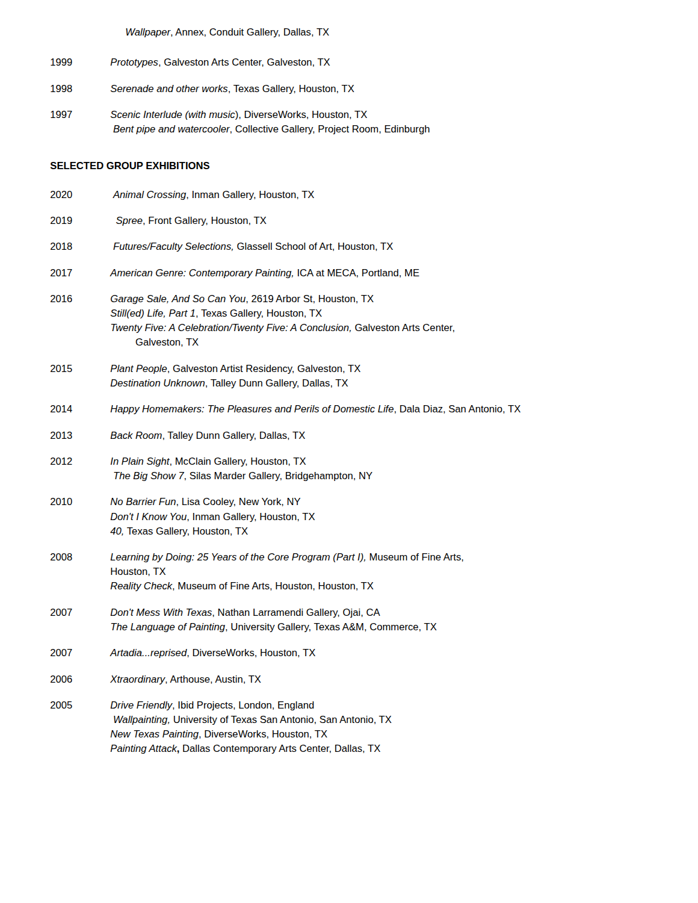Wallpaper, Annex, Conduit Gallery, Dallas, TX
1999
Prototypes, Galveston Arts Center, Galveston, TX
1998
Serenade and other works, Texas Gallery, Houston, TX
1997
Scenic Interlude (with music), DiverseWorks, Houston, TX Bent pipe and watercooler, Collective Gallery, Project Room, Edinburgh
SELECTED GROUP EXHIBITIONS
2020
Animal Crossing, Inman Gallery, Houston, TX
2019
Spree, Front Gallery, Houston, TX
2018
Futures/Faculty Selections, Glassell School of Art, Houston, TX
2017
American Genre: Contemporary Painting, ICA at MECA, Portland, ME
2016
Garage Sale, And So Can You, 2619 Arbor St, Houston, TX Still(ed) Life, Part 1, Texas Gallery, Houston, TX Twenty Five: A Celebration/Twenty Five: A Conclusion, Galveston Arts Center, Galveston, TX
2015
Plant People, Galveston Artist Residency, Galveston, TX Destination Unknown, Talley Dunn Gallery, Dallas, TX
2014
Happy Homemakers: The Pleasures and Perils of Domestic Life, Dala Diaz, San Antonio, TX
2013
Back Room, Talley Dunn Gallery, Dallas, TX
2012
In Plain Sight, McClain Gallery, Houston, TX The Big Show 7, Silas Marder Gallery, Bridgehampton, NY
2010
No Barrier Fun, Lisa Cooley, New York, NY Don't I Know You, Inman Gallery, Houston, TX 40, Texas Gallery, Houston, TX
2008
Learning by Doing: 25 Years of the Core Program (Part I), Museum of Fine Arts, Houston, TX Reality Check, Museum of Fine Arts, Houston, Houston, TX
2007
Don't Mess With Texas, Nathan Larramendi Gallery, Ojai, CA The Language of Painting, University Gallery, Texas A&M, Commerce, TX
2007
Artadia...reprised, DiverseWorks, Houston, TX
2006
Xtraordinary, Arthouse, Austin, TX
2005
Drive Friendly, Ibid Projects, London, England Wallpainting, University of Texas San Antonio, San Antonio, TX New Texas Painting, DiverseWorks, Houston, TX Painting Attack, Dallas Contemporary Arts Center, Dallas, TX